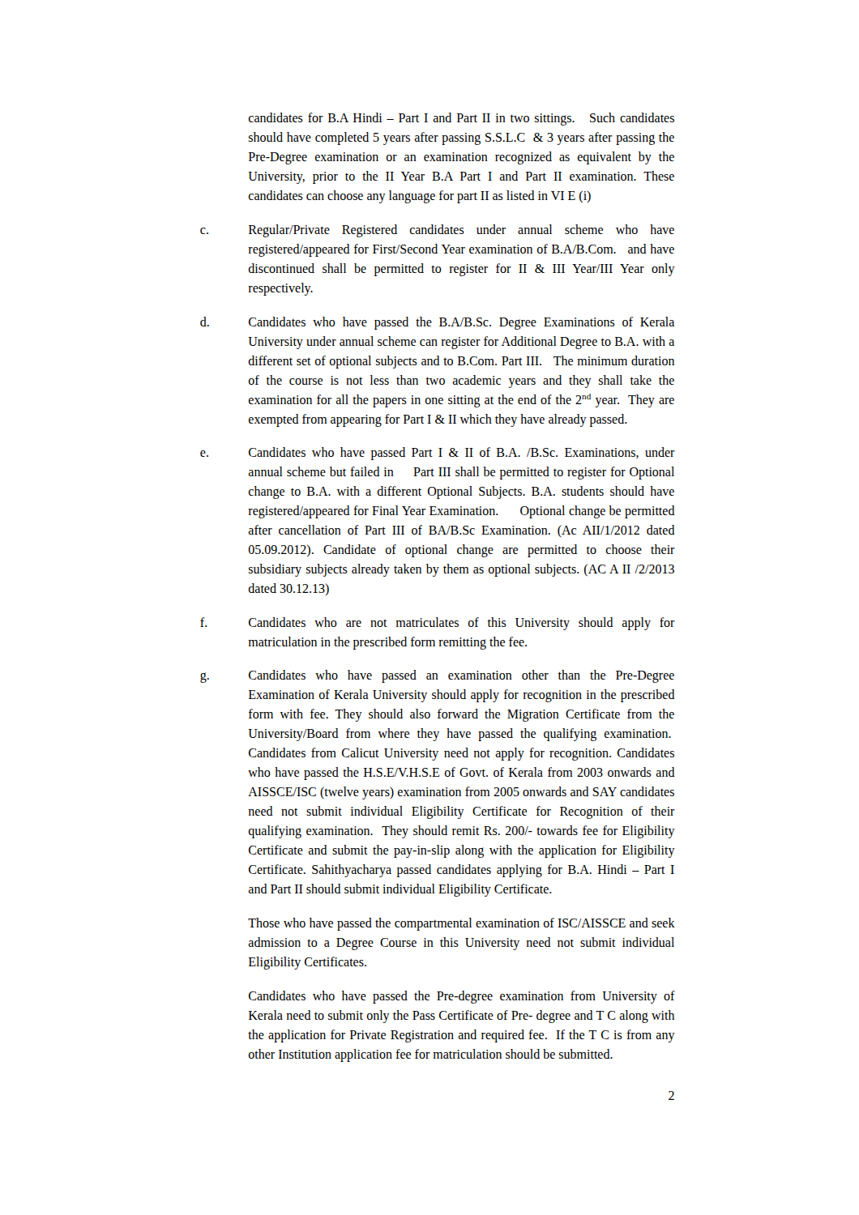candidates for B.A Hindi – Part I and Part II in two sittings. Such candidates should have completed 5 years after passing S.S.L.C & 3 years after passing the Pre-Degree examination or an examination recognized as equivalent by the University, prior to the II Year B.A Part I and Part II examination. These candidates can choose any language for part II as listed in VI E (i)
c.
Regular/Private Registered candidates under annual scheme who have registered/appeared for First/Second Year examination of B.A/B.Com. and have discontinued shall be permitted to register for II & III Year/III Year only respectively.
d.
Candidates who have passed the B.A/B.Sc. Degree Examinations of Kerala University under annual scheme can register for Additional Degree to B.A. with a different set of optional subjects and to B.Com. Part III. The minimum duration of the course is not less than two academic years and they shall take the examination for all the papers in one sitting at the end of the 2nd year. They are exempted from appearing for Part I & II which they have already passed.
e.
Candidates who have passed Part I & II of B.A. /B.Sc. Examinations, under annual scheme but failed in Part III shall be permitted to register for Optional change to B.A. with a different Optional Subjects. B.A. students should have registered/appeared for Final Year Examination. Optional change be permitted after cancellation of Part III of BA/B.Sc Examination. (Ac AII/1/2012 dated 05.09.2012). Candidate of optional change are permitted to choose their subsidiary subjects already taken by them as optional subjects. (AC A II /2/2013 dated 30.12.13)
f.
Candidates who are not matriculates of this University should apply for matriculation in the prescribed form remitting the fee.
g.
Candidates who have passed an examination other than the Pre-Degree Examination of Kerala University should apply for recognition in the prescribed form with fee. They should also forward the Migration Certificate from the University/Board from where they have passed the qualifying examination. Candidates from Calicut University need not apply for recognition. Candidates who have passed the H.S.E/V.H.S.E of Govt. of Kerala from 2003 onwards and AISSCE/ISC (twelve years) examination from 2005 onwards and SAY candidates need not submit individual Eligibility Certificate for Recognition of their qualifying examination. They should remit Rs. 200/- towards fee for Eligibility Certificate and submit the pay-in-slip along with the application for Eligibility Certificate. Sahithyacharya passed candidates applying for B.A. Hindi – Part I and Part II should submit individual Eligibility Certificate.
Those who have passed the compartmental examination of ISC/AISSCE and seek admission to a Degree Course in this University need not submit individual Eligibility Certificates.
Candidates who have passed the Pre-degree examination from University of Kerala need to submit only the Pass Certificate of Pre- degree and T C along with the application for Private Registration and required fee. If the T C is from any other Institution application fee for matriculation should be submitted.
2